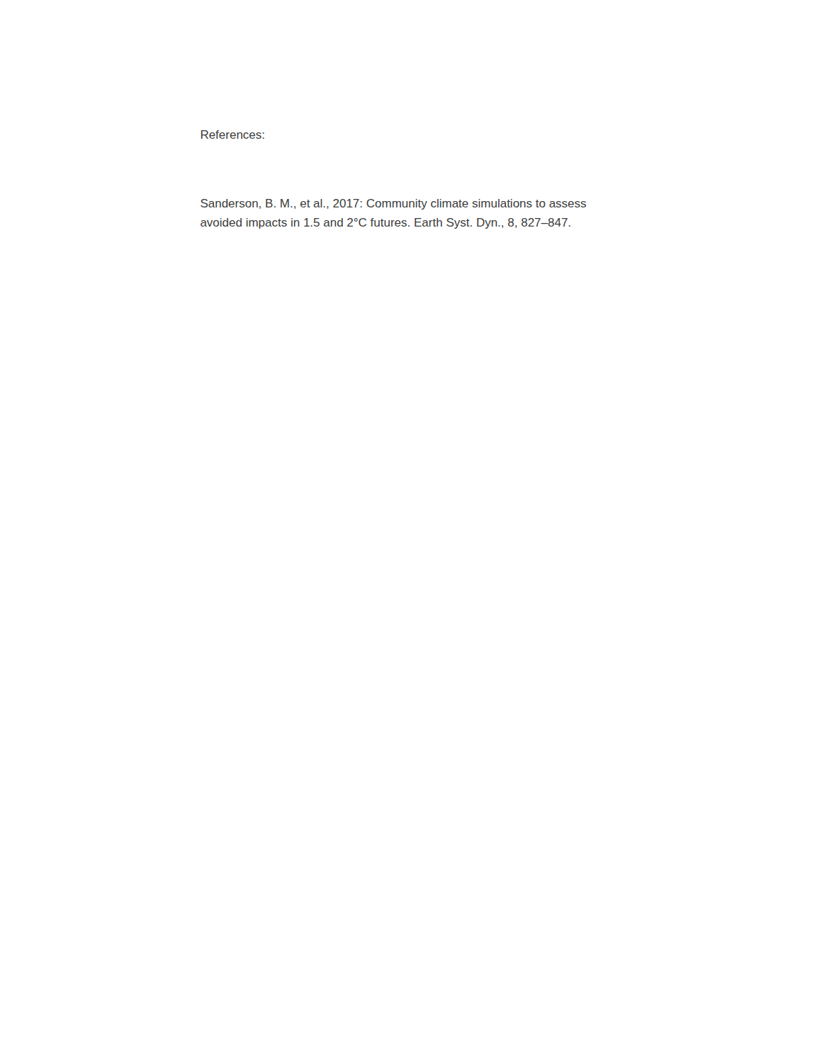References:
Sanderson, B. M., et al., 2017: Community climate simulations to assess avoided impacts in 1.5 and 2°C futures. Earth Syst. Dyn., 8, 827–847.